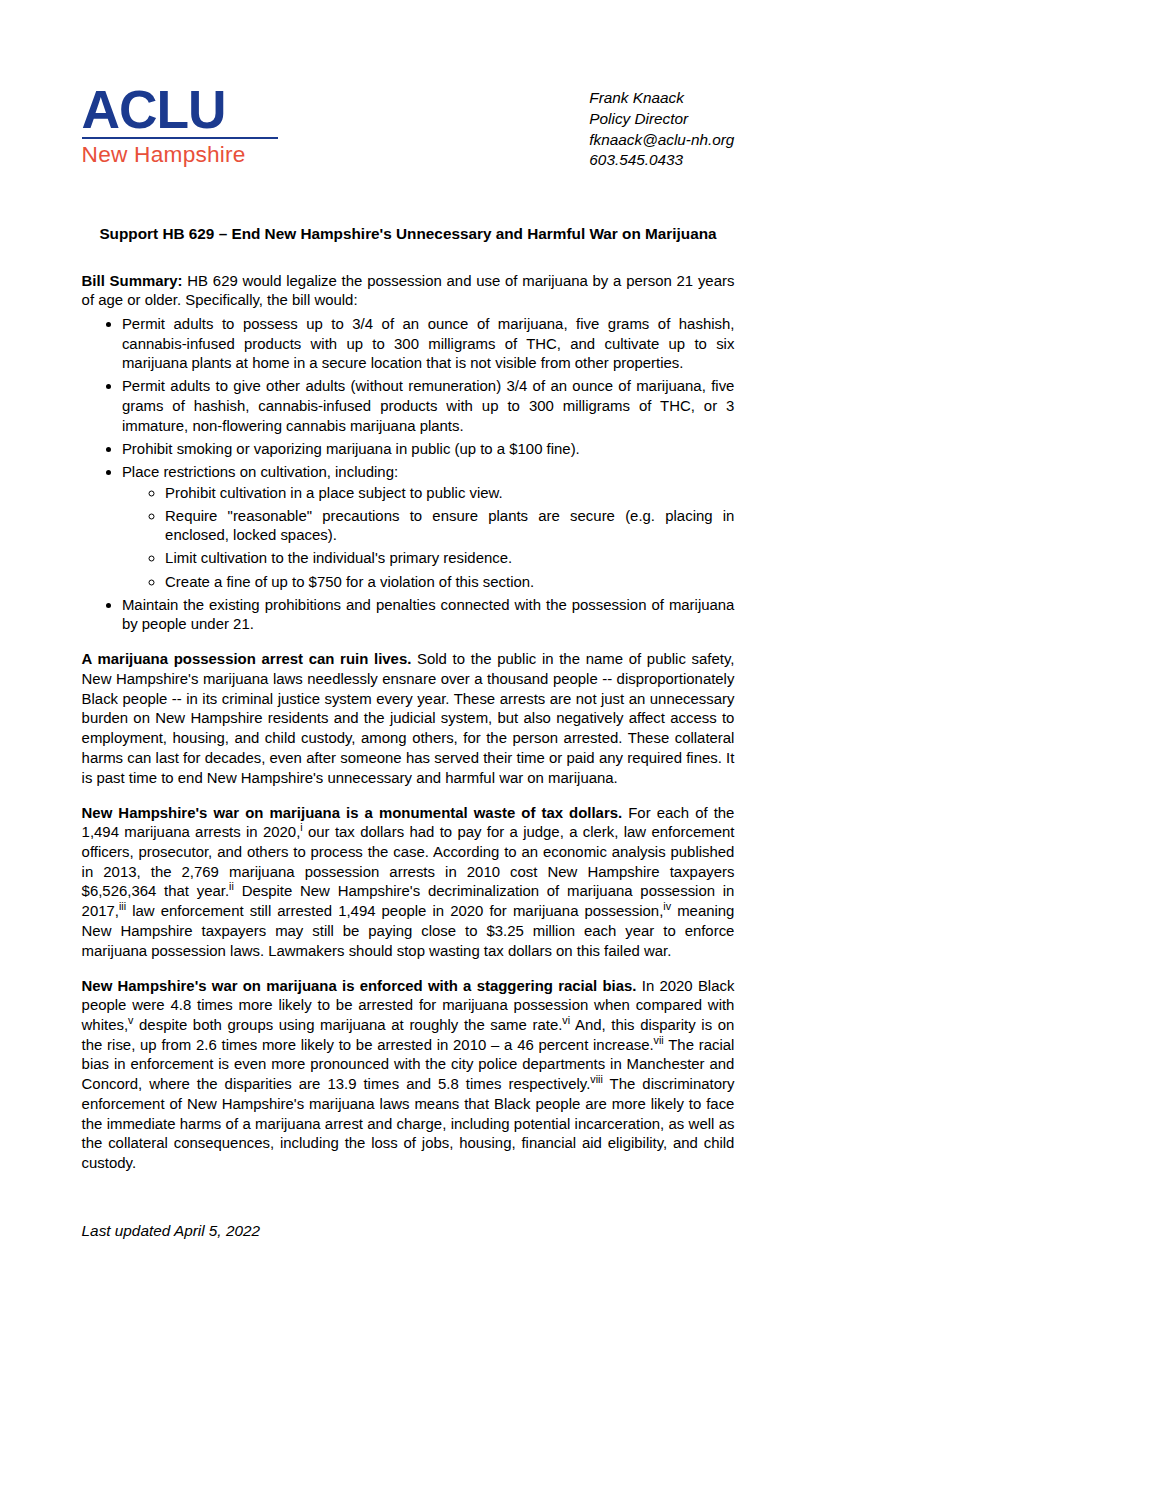ACLU
New Hampshire
Frank Knaack
Policy Director
fknaack@aclu-nh.org
603.545.0433
Support HB 629 – End New Hampshire's Unnecessary and Harmful War on Marijuana
Bill Summary: HB 629 would legalize the possession and use of marijuana by a person 21 years of age or older. Specifically, the bill would:
Permit adults to possess up to 3/4 of an ounce of marijuana, five grams of hashish, cannabis-infused products with up to 300 milligrams of THC, and cultivate up to six marijuana plants at home in a secure location that is not visible from other properties.
Permit adults to give other adults (without remuneration) 3/4 of an ounce of marijuana, five grams of hashish, cannabis-infused products with up to 300 milligrams of THC, or 3 immature, non-flowering cannabis marijuana plants.
Prohibit smoking or vaporizing marijuana in public (up to a $100 fine).
Place restrictions on cultivation, including:
Prohibit cultivation in a place subject to public view.
Require "reasonable" precautions to ensure plants are secure (e.g. placing in enclosed, locked spaces).
Limit cultivation to the individual's primary residence.
Create a fine of up to $750 for a violation of this section.
Maintain the existing prohibitions and penalties connected with the possession of marijuana by people under 21.
A marijuana possession arrest can ruin lives. Sold to the public in the name of public safety, New Hampshire's marijuana laws needlessly ensnare over a thousand people -- disproportionately Black people -- in its criminal justice system every year. These arrests are not just an unnecessary burden on New Hampshire residents and the judicial system, but also negatively affect access to employment, housing, and child custody, among others, for the person arrested. These collateral harms can last for decades, even after someone has served their time or paid any required fines. It is past time to end New Hampshire's unnecessary and harmful war on marijuana.
New Hampshire's war on marijuana is a monumental waste of tax dollars. For each of the 1,494 marijuana arrests in 2020,i our tax dollars had to pay for a judge, a clerk, law enforcement officers, prosecutor, and others to process the case. According to an economic analysis published in 2013, the 2,769 marijuana possession arrests in 2010 cost New Hampshire taxpayers $6,526,364 that year.ii Despite New Hampshire's decriminalization of marijuana possession in 2017,iii law enforcement still arrested 1,494 people in 2020 for marijuana possession,iv meaning New Hampshire taxpayers may still be paying close to $3.25 million each year to enforce marijuana possession laws. Lawmakers should stop wasting tax dollars on this failed war.
New Hampshire's war on marijuana is enforced with a staggering racial bias. In 2020 Black people were 4.8 times more likely to be arrested for marijuana possession when compared with whites,v despite both groups using marijuana at roughly the same rate.vi And, this disparity is on the rise, up from 2.6 times more likely to be arrested in 2010 – a 46 percent increase.vii The racial bias in enforcement is even more pronounced with the city police departments in Manchester and Concord, where the disparities are 13.9 times and 5.8 times respectively.viii The discriminatory enforcement of New Hampshire's marijuana laws means that Black people are more likely to face the immediate harms of a marijuana arrest and charge, including potential incarceration, as well as the collateral consequences, including the loss of jobs, housing, financial aid eligibility, and child custody.
Last updated April 5, 2022